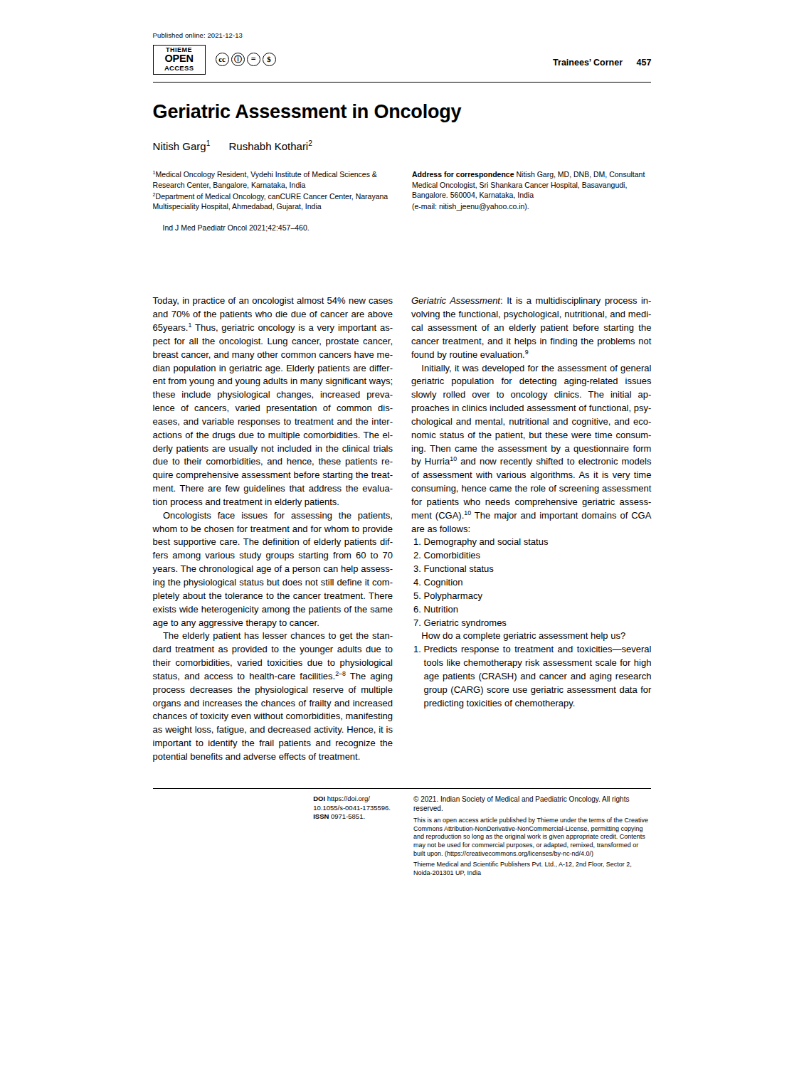Published online: 2021-12-13
THIEME OPEN ACCESS
cc ⓘ = $
Trainees’ Corner 457
Geriatric Assessment in Oncology
Nitish Garg1 Rushabh Kothari2
1Medical Oncology Resident, Vydehi Institute of Medical Sciences & Research Center, Bangalore, Karnataka, India
2Department of Medical Oncology, canCURE Cancer Center, Narayana Multispeciality Hospital, Ahmedabad, Gujarat, India
Address for correspondence Nitish Garg, MD, DNB, DM, Consultant Medical Oncologist, Sri Shankara Cancer Hospital, Basavangudi, Bangalore. 560004, Karnataka, India
(e-mail: nitish_jeenu@yahoo.co.in).
Ind J Med Paediatr Oncol 2021;42:457–460.
Today, in practice of an oncologist almost 54% new cases and 70% of the patients who die due of cancer are above 65years.1 Thus, geriatric oncology is a very important aspect for all the oncologist. Lung cancer, prostate cancer, breast cancer, and many other common cancers have median population in geriatric age. Elderly patients are different from young and young adults in many significant ways; these include physiological changes, increased prevalence of cancers, varied presentation of common diseases, and variable responses to treatment and the interactions of the drugs due to multiple comorbidities. The elderly patients are usually not included in the clinical trials due to their comorbidities, and hence, these patients require comprehensive assessment before starting the treatment. There are few guidelines that address the evaluation process and treatment in elderly patients.
Oncologists face issues for assessing the patients, whom to be chosen for treatment and for whom to provide best supportive care. The definition of elderly patients differs among various study groups starting from 60 to 70 years. The chronological age of a person can help assessing the physiological status but does not still define it completely about the tolerance to the cancer treatment. There exists wide heterogenicity among the patients of the same age to any aggressive therapy to cancer.
The elderly patient has lesser chances to get the standard treatment as provided to the younger adults due to their comorbidities, varied toxicities due to physiological status, and access to health-care facilities.2–8 The aging process decreases the physiological reserve of multiple organs and increases the chances of frailty and increased chances of toxicity even without comorbidities, manifesting as weight loss, fatigue, and decreased activity. Hence, it is important to identify the frail patients and recognize the potential benefits and adverse effects of treatment.
Geriatric Assessment: It is a multidisciplinary process involving the functional, psychological, nutritional, and medical assessment of an elderly patient before starting the cancer treatment, and it helps in finding the problems not found by routine evaluation.9
Initially, it was developed for the assessment of general geriatric population for detecting aging-related issues slowly rolled over to oncology clinics. The initial approaches in clinics included assessment of functional, psychological and mental, nutritional and cognitive, and economic status of the patient, but these were time consuming. Then came the assessment by a questionnaire form by Hurria10 and now recently shifted to electronic models of assessment with various algorithms. As it is very time consuming, hence came the role of screening assessment for patients who needs comprehensive geriatric assessment (CGA).10 The major and important domains of CGA are as follows:
Demography and social status
Comorbidities
Functional status
Cognition
Polypharmacy
Nutrition
Geriatric syndromes
How do a complete geriatric assessment help us?
Predicts response to treatment and toxicities—several tools like chemotherapy risk assessment scale for high age patients (CRASH) and cancer and aging research group (CARG) score use geriatric assessment data for predicting toxicities of chemotherapy.
DOI https://doi.org/
10.1055/s-0041-1735596.
ISSN 0971-5851.
© 2021. Indian Society of Medical and Paediatric Oncology. All rights reserved.
This is an open access article published by Thieme under the terms of the Creative Commons Attribution-NonDerivative-NonCommercial-License, permitting copying and reproduction so long as the original work is given appropriate credit. Contents may not be used for commercial purposes, or adapted, remixed, transformed or built upon. (https://creativecommons.org/licenses/by-nc-nd/4.0/)
Thieme Medical and Scientific Publishers Pvt. Ltd., A-12, 2nd Floor, Sector 2, Noida-201301 UP, India